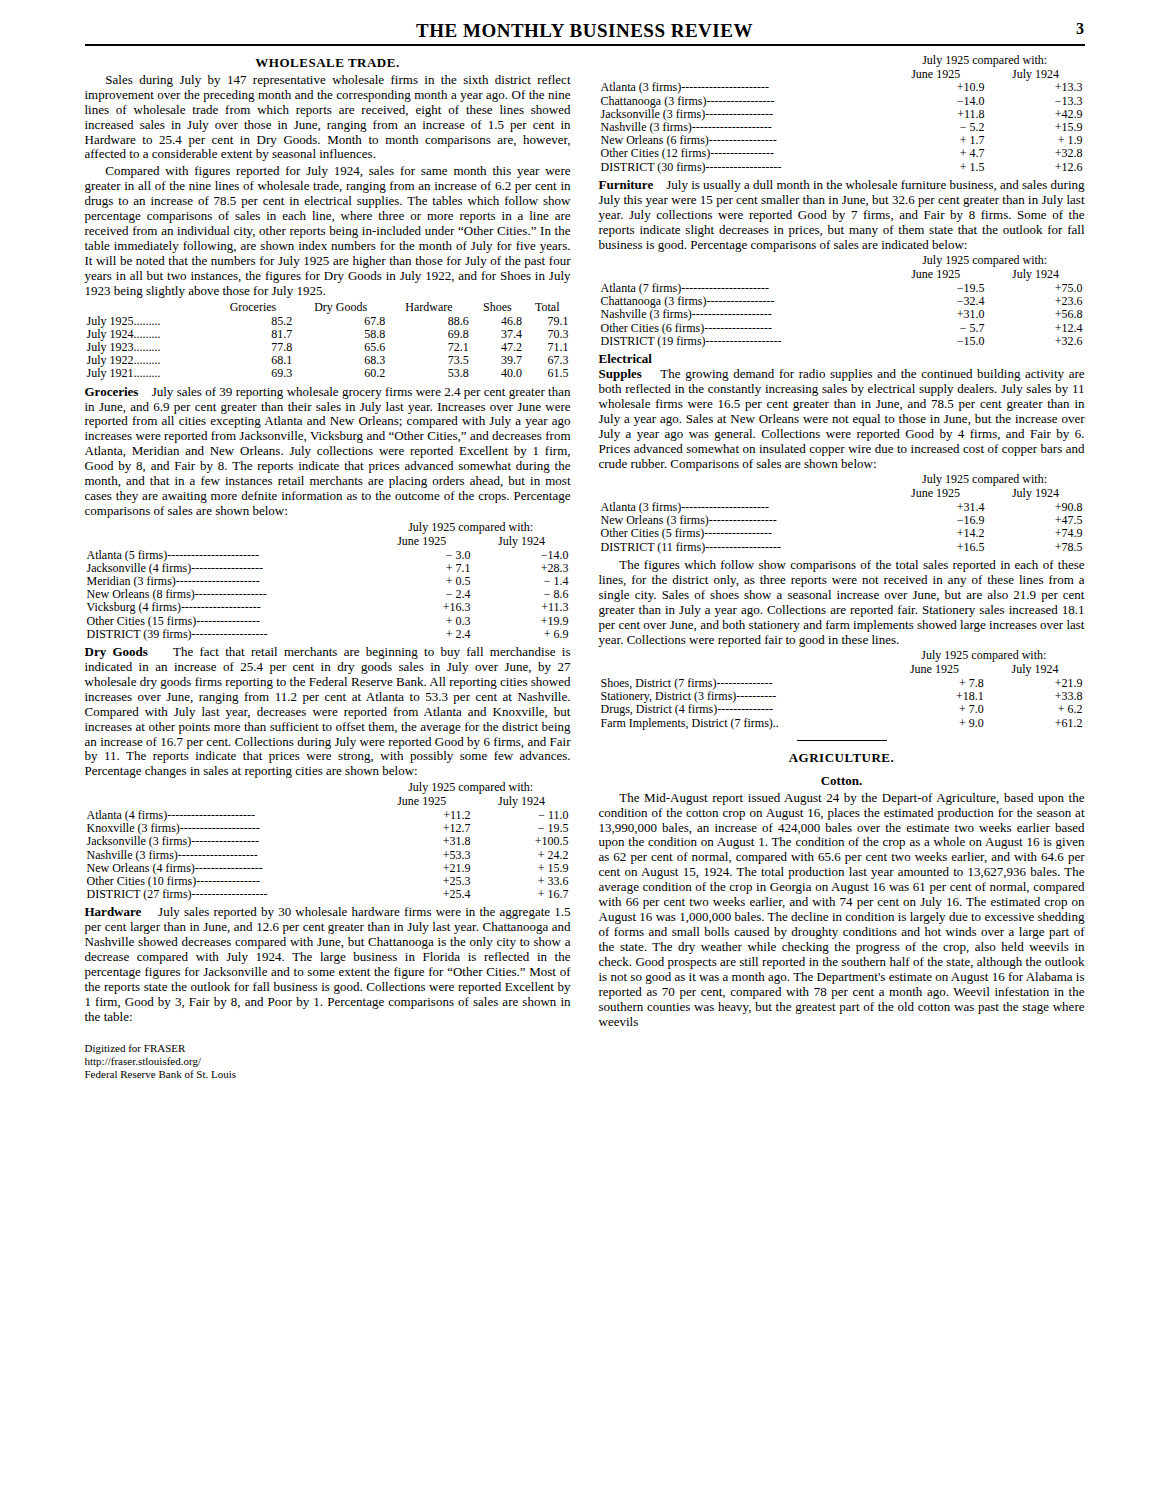THE MONTHLY BUSINESS REVIEW 3
WHOLESALE TRADE.
Sales during July by 147 representative wholesale firms in the sixth district reflect improvement over the preceding month and the corresponding month a year ago. Of the nine lines of wholesale trade from which reports are received, eight of these lines showed increased sales in July over those in June, ranging from an increase of 1.5 per cent in Hardware to 25.4 per cent in Dry Goods. Month to month comparisons are, however, affected to a considerable extent by seasonal influences.
Compared with figures reported for July 1924, sales for same month this year were greater in all of the nine lines of wholesale trade, ranging from an increase of 6.2 per cent in drugs to an increase of 78.5 per cent in electrical supplies. The tables which follow show percentage comparisons of sales in each line, where three or more reports in a line are received from an individual city, other reports being in-included under “Other Cities.” In the table immediately following, are shown index numbers for the month of July for five years. It will be noted that the numbers for July 1925 are higher than those for July of the past four years in all but two instances, the figures for Dry Goods in July 1922, and for Shoes in July 1923 being slightly above those for July 1925.
| | Groceries | Dry Goods | Hardware | Shoes | Total |
| July 1925......... | 85.2 | 67.8 | 88.6 | 46.8 | 79.1 |
| July 1924......... | 81.7 | 58.8 | 69.8 | 37.4 | 70.3 |
| July 1923......... | 77.8 | 65.6 | 72.1 | 47.2 | 71.1 |
| July 1922......... | 68.1 | 68.3 | 73.5 | 39.7 | 67.3 |
| July 1921......... | 69.3 | 60.2 | 53.8 | 40.0 | 61.5 |
Groceries July sales of 39 reporting wholesale grocery firms were 2.4 per cent greater than in June, and 6.9 per cent greater than their sales in July last year. Increases over June were reported from all cities excepting Atlanta and New Orleans; compared with July a year ago increases were reported from Jacksonville, Vicksburg and “Other Cities,” and decreases from Atlanta, Meridian and New Orleans. July collections were reported Excellent by 1 firm, Good by 8, and Fair by 8. The reports indicate that prices advanced somewhat during the month, and that in a few instances retail merchants are placing orders ahead, but in most cases they are awaiting more defnite information as to the outcome of the crops. Percentage comparisons of sales are shown below:
| | July 1925 compared with: |
| | June 1925 | July 1924 |
| Atlanta (5 firms)----------------------- | − 3.0 | −14.0 |
| Jacksonville (4 firms)------------------ | + 7.1 | +28.3 |
| Meridian (3 firms)--------------------- | + 0.5 | − 1.4 |
| New Orleans (8 firms)------------------ | − 2.4 | − 8.6 |
| Vicksburg (4 firms)-------------------- | +16.3 | +11.3 |
| Other Cities (15 firms)---------------- | + 0.3 | +19.9 |
| DISTRICT (39 firms)------------------- | + 2.4 | + 6.9 |
Dry Goods The fact that retail merchants are beginning to buy fall merchandise is indicated in an increase of 25.4 per cent in dry goods sales in July over June, by 27 wholesale dry goods firms reporting to the Federal Reserve Bank. All reporting cities showed increases over June, ranging from 11.2 per cent at Atlanta to 53.3 per cent at Nashville. Compared with July last year, decreases were reported from Atlanta and Knoxville, but increases at other points more than sufficient to offset them, the average for the district being an increase of 16.7 per cent. Collections during July were reported Good by 6 firms, and Fair by 11. The reports indicate that prices were strong, with possibly some few advances. Percentage changes in sales at reporting cities are shown below:
| | July 1925 compared with: |
| | June 1925 | July 1924 |
| Atlanta (4 firms)---------------------- | +11.2 | − 11.0 |
| Knoxville (3 firms)-------------------- | +12.7 | − 19.5 |
| Jacksonville (3 firms)----------------- | +31.8 | +100.5 |
| Nashville (3 firms)-------------------- | +53.3 | + 24.2 |
| New Orleans (4 firms)----------------- | +21.9 | + 15.9 |
| Other Cities (10 firms)---------------- | +25.3 | + 33.6 |
| DISTRICT (27 firms)------------------- | +25.4 | + 16.7 |
Hardware July sales reported by 30 wholesale hardware firms were in the aggregate 1.5 per cent larger than in June, and 12.6 per cent greater than in July last year. Chattanooga and Nashville showed decreases compared with June, but Chattanooga is the only city to show a decrease compared with July 1924. The large business in Florida is reflected in the percentage figures for Jacksonville and to some extent the figure for “Other Cities.” Most of the reports state the outlook for fall business is good. Collections were reported Excellent by 1 firm, Good by 3, Fair by 8, and Poor by 1. Percentage comparisons of sales are shown in the table:
| | July 1925 compared with: |
| | June 1925 | July 1924 |
| Atlanta (3 firms)---------------------- | +10.9 | +13.3 |
| Chattanooga (3 firms)----------------- | −14.0 | −13.3 |
| Jacksonville (3 firms)----------------- | +11.8 | +42.9 |
| Nashville (3 firms)-------------------- | − 5.2 | +15.9 |
| New Orleans (6 firms)----------------- | + 1.7 | + 1.9 |
| Other Cities (12 firms)---------------- | + 4.7 | +32.8 |
| DISTRICT (30 firms)------------------- | + 1.5 | +12.6 |
Furniture July is usually a dull month in the wholesale furniture business, and sales during July this year were 15 per cent smaller than in June, but 32.6 per cent greater than in July last year. July collections were reported Good by 7 firms, and Fair by 8 firms. Some of the reports indicate slight decreases in prices, but many of them state that the outlook for fall business is good. Percentage comparisons of sales are indicated below:
| | July 1925 compared with: |
| | June 1925 | July 1924 |
| Atlanta (7 firms)---------------------- | −19.5 | +75.0 |
| Chattanooga (3 firms)----------------- | −32.4 | +23.6 |
| Nashville (3 firms)-------------------- | +31.0 | +56.8 |
| Other Cities (6 firms)----------------- | − 5.7 | +12.4 |
| DISTRICT (19 firms)------------------- | −15.0 | +32.6 |
Electrical
Supples The growing demand for radio supplies and the continued building activity are both reflected in the constantly increasing sales by electrical supply dealers. July sales by 11 wholesale firms were 16.5 per cent greater than in June, and 78.5 per cent greater than in July a year ago. Sales at New Orleans were not equal to those in June, but the increase over July a year ago was general. Collections were reported Good by 4 firms, and Fair by 6. Prices advanced somewhat on insulated copper wire due to increased cost of copper bars and crude rubber. Comparisons of sales are shown below:
| | July 1925 compared with: |
| | June 1925 | July 1924 |
| Atlanta (3 firms)---------------------- | +31.4 | +90.8 |
| New Orleans (3 firms)----------------- | −16.9 | +47.5 |
| Other Cities (5 firms)----------------- | +14.2 | +74.9 |
| DISTRICT (11 firms)------------------- | +16.5 | +78.5 |
The figures which follow show comparisons of the total sales reported in each of these lines, for the district only, as three reports were not received in any of these lines from a single city. Sales of shoes show a seasonal increase over June, but are also 21.9 per cent greater than in July a year ago. Collections are reported fair. Stationery sales increased 18.1 per cent over June, and both stationery and farm implements showed large increases over last year. Collections were reported fair to good in these lines.
| | July 1925 compared with: |
| | June 1925 | July 1924 |
| Shoes, District (7 firms)-------------- | + 7.8 | +21.9 |
| Stationery, District (3 firms)---------- | +18.1 | +33.8 |
| Drugs, District (4 firms)-------------- | + 7.0 | + 6.2 |
| Farm Implements, District (7 firms).. | + 9.0 | +61.2 |
AGRICULTURE.
Cotton.
The Mid-August report issued August 24 by the Depart-of Agriculture, based upon the condition of the cotton crop on August 16, places the estimated production for the season at 13,990,000 bales, an increase of 424,000 bales over the estimate two weeks earlier based upon the condition on August 1. The condition of the crop as a whole on August 16 is given as 62 per cent of normal, compared with 65.6 per cent two weeks earlier, and with 64.6 per cent on August 15, 1924. The total production last year amounted to 13,627,936 bales. The average condition of the crop in Georgia on August 16 was 61 per cent of normal, compared with 66 per cent two weeks earlier, and with 74 per cent on July 16. The estimated crop on August 16 was 1,000,000 bales. The decline in condition is largely due to excessive shedding of forms and small bolls caused by droughty conditions and hot winds over a large part of the state. The dry weather while checking the progress of the crop, also held weevils in check. Good prospects are still reported in the southern half of the state, although the outlook is not so good as it was a month ago. The Department's estimate on August 16 for Alabama is reported as 70 per cent, compared with 78 per cent a month ago. Weevil infestation in the southern counties was heavy, but the greatest part of the old cotton was past the stage where weevils
Digitized for FRASER
http://fraser.stlouisfed.org/
Federal Reserve Bank of St. Louis